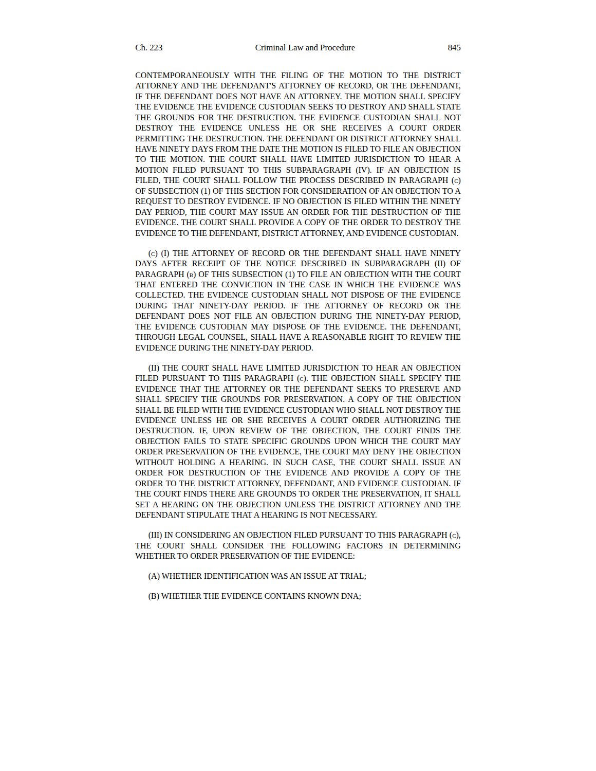Ch. 223
Criminal Law and Procedure
845
CONTEMPORANEOUSLY WITH THE FILING OF THE MOTION TO THE DISTRICT ATTORNEY AND THE DEFENDANT'S ATTORNEY OF RECORD, OR THE DEFENDANT, IF THE DEFENDANT DOES NOT HAVE AN ATTORNEY. THE MOTION SHALL SPECIFY THE EVIDENCE THE EVIDENCE CUSTODIAN SEEKS TO DESTROY AND SHALL STATE THE GROUNDS FOR THE DESTRUCTION. THE EVIDENCE CUSTODIAN SHALL NOT DESTROY THE EVIDENCE UNLESS HE OR SHE RECEIVES A COURT ORDER PERMITTING THE DESTRUCTION. THE DEFENDANT OR DISTRICT ATTORNEY SHALL HAVE NINETY DAYS FROM THE DATE THE MOTION IS FILED TO FILE AN OBJECTION TO THE MOTION. THE COURT SHALL HAVE LIMITED JURISDICTION TO HEAR A MOTION FILED PURSUANT TO THIS SUBPARAGRAPH (IV). IF AN OBJECTION IS FILED, THE COURT SHALL FOLLOW THE PROCESS DESCRIBED IN PARAGRAPH (c) OF SUBSECTION (1) OF THIS SECTION FOR CONSIDERATION OF AN OBJECTION TO A REQUEST TO DESTROY EVIDENCE. IF NO OBJECTION IS FILED WITHIN THE NINETY DAY PERIOD, THE COURT MAY ISSUE AN ORDER FOR THE DESTRUCTION OF THE EVIDENCE. THE COURT SHALL PROVIDE A COPY OF THE ORDER TO DESTROY THE EVIDENCE TO THE DEFENDANT, DISTRICT ATTORNEY, AND EVIDENCE CUSTODIAN.
(c) (I) THE ATTORNEY OF RECORD OR THE DEFENDANT SHALL HAVE NINETY DAYS AFTER RECEIPT OF THE NOTICE DESCRIBED IN SUBPARAGRAPH (II) OF PARAGRAPH (b) OF THIS SUBSECTION (1) TO FILE AN OBJECTION WITH THE COURT THAT ENTERED THE CONVICTION IN THE CASE IN WHICH THE EVIDENCE WAS COLLECTED. THE EVIDENCE CUSTODIAN SHALL NOT DISPOSE OF THE EVIDENCE DURING THAT NINETY-DAY PERIOD. IF THE ATTORNEY OF RECORD OR THE DEFENDANT DOES NOT FILE AN OBJECTION DURING THE NINETY-DAY PERIOD, THE EVIDENCE CUSTODIAN MAY DISPOSE OF THE EVIDENCE. THE DEFENDANT, THROUGH LEGAL COUNSEL, SHALL HAVE A REASONABLE RIGHT TO REVIEW THE EVIDENCE DURING THE NINETY-DAY PERIOD.
(II) THE COURT SHALL HAVE LIMITED JURISDICTION TO HEAR AN OBJECTION FILED PURSUANT TO THIS PARAGRAPH (c). THE OBJECTION SHALL SPECIFY THE EVIDENCE THAT THE ATTORNEY OR THE DEFENDANT SEEKS TO PRESERVE AND SHALL SPECIFY THE GROUNDS FOR PRESERVATION. A COPY OF THE OBJECTION SHALL BE FILED WITH THE EVIDENCE CUSTODIAN WHO SHALL NOT DESTROY THE EVIDENCE UNLESS HE OR SHE RECEIVES A COURT ORDER AUTHORIZING THE DESTRUCTION. IF, UPON REVIEW OF THE OBJECTION, THE COURT FINDS THE OBJECTION FAILS TO STATE SPECIFIC GROUNDS UPON WHICH THE COURT MAY ORDER PRESERVATION OF THE EVIDENCE, THE COURT MAY DENY THE OBJECTION WITHOUT HOLDING A HEARING. IN SUCH CASE, THE COURT SHALL ISSUE AN ORDER FOR DESTRUCTION OF THE EVIDENCE AND PROVIDE A COPY OF THE ORDER TO THE DISTRICT ATTORNEY, DEFENDANT, AND EVIDENCE CUSTODIAN. IF THE COURT FINDS THERE ARE GROUNDS TO ORDER THE PRESERVATION, IT SHALL SET A HEARING ON THE OBJECTION UNLESS THE DISTRICT ATTORNEY AND THE DEFENDANT STIPULATE THAT A HEARING IS NOT NECESSARY.
(III) IN CONSIDERING AN OBJECTION FILED PURSUANT TO THIS PARAGRAPH (c), THE COURT SHALL CONSIDER THE FOLLOWING FACTORS IN DETERMINING WHETHER TO ORDER PRESERVATION OF THE EVIDENCE:
(A) WHETHER IDENTIFICATION WAS AN ISSUE AT TRIAL;
(B) WHETHER THE EVIDENCE CONTAINS KNOWN DNA;